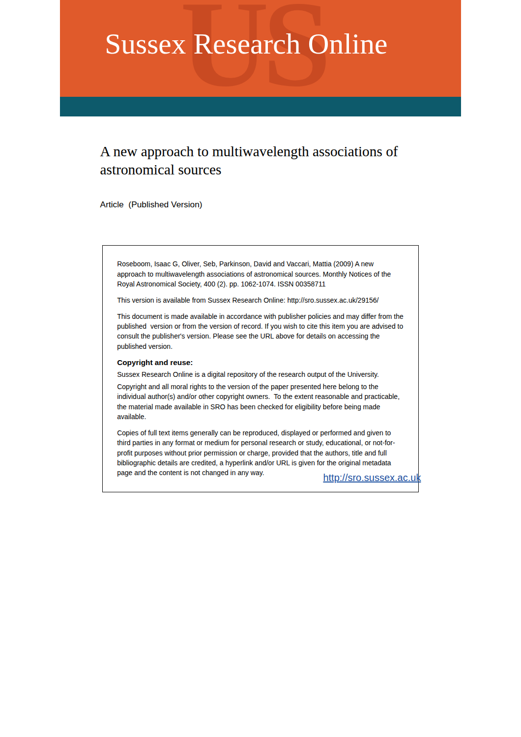US
Sussex Research Online
A new approach to multiwavelength associations of astronomical sources
Article (Published Version)
Roseboom, Isaac G, Oliver, Seb, Parkinson, David and Vaccari, Mattia (2009) A new approach to multiwavelength associations of astronomical sources. Monthly Notices of the Royal Astronomical Society, 400 (2). pp. 1062-1074. ISSN 00358711
This version is available from Sussex Research Online: http://sro.sussex.ac.uk/29156/
This document is made available in accordance with publisher policies and may differ from the published version or from the version of record. If you wish to cite this item you are advised to consult the publisher's version. Please see the URL above for details on accessing the published version.
Copyright and reuse:
Sussex Research Online is a digital repository of the research output of the University.
Copyright and all moral rights to the version of the paper presented here belong to the individual author(s) and/or other copyright owners. To the extent reasonable and practicable, the material made available in SRO has been checked for eligibility before being made available.
Copies of full text items generally can be reproduced, displayed or performed and given to third parties in any format or medium for personal research or study, educational, or not-for-profit purposes without prior permission or charge, provided that the authors, title and full bibliographic details are credited, a hyperlink and/or URL is given for the original metadata page and the content is not changed in any way.
http://sro.sussex.ac.uk